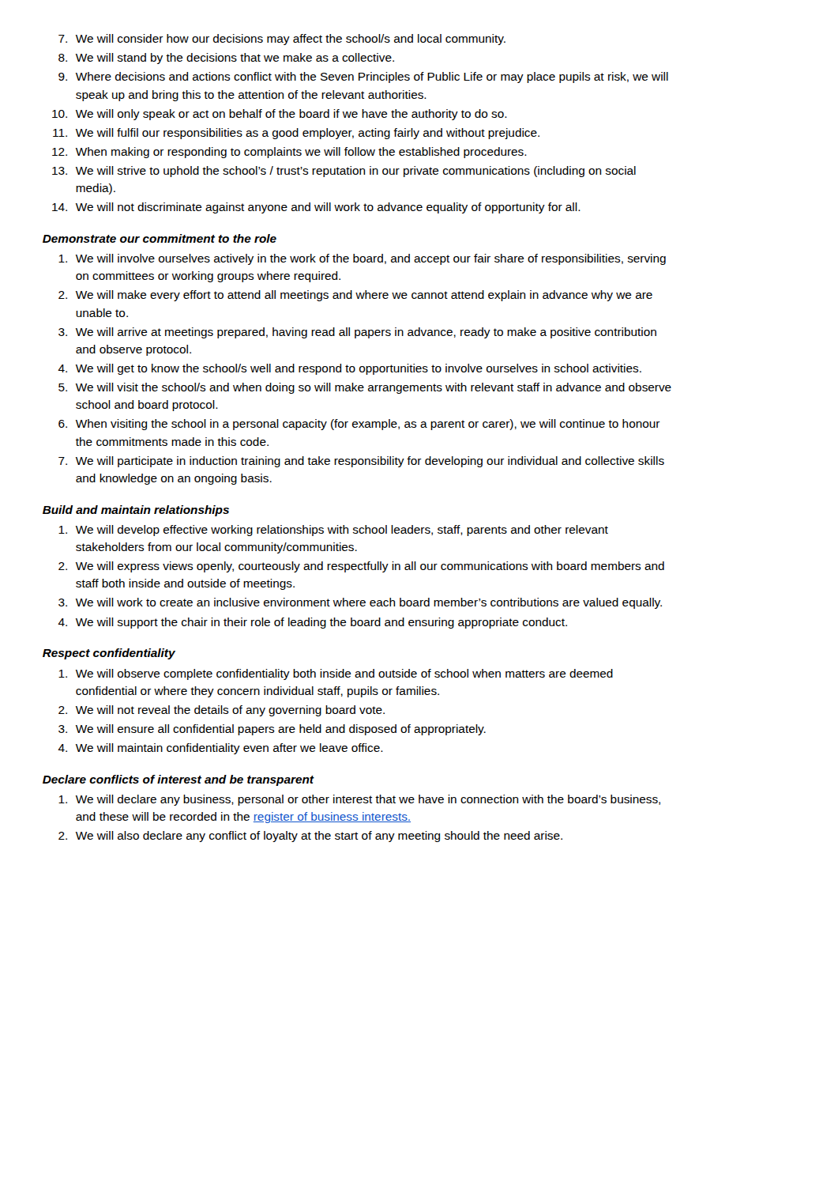We will consider how our decisions may affect the school/s and local community.
We will stand by the decisions that we make as a collective.
Where decisions and actions conflict with the Seven Principles of Public Life or may place pupils at risk, we will speak up and bring this to the attention of the relevant authorities.
We will only speak or act on behalf of the board if we have the authority to do so.
We will fulfil our responsibilities as a good employer, acting fairly and without prejudice.
When making or responding to complaints we will follow the established procedures.
We will strive to uphold the school’s / trust’s reputation in our private communications (including on social media).
We will not discriminate against anyone and will work to advance equality of opportunity for all.
Demonstrate our commitment to the role
We will involve ourselves actively in the work of the board, and accept our fair share of responsibilities, serving on committees or working groups where required.
We will make every effort to attend all meetings and where we cannot attend explain in advance why we are unable to.
We will arrive at meetings prepared, having read all papers in advance, ready to make a positive contribution and observe protocol.
We will get to know the school/s well and respond to opportunities to involve ourselves in school activities.
We will visit the school/s and when doing so will make arrangements with relevant staff in advance and observe school and board protocol.
When visiting the school in a personal capacity (for example, as a parent or carer), we will continue to honour the commitments made in this code.
We will participate in induction training and take responsibility for developing our individual and collective skills and knowledge on an ongoing basis.
Build and maintain relationships
We will develop effective working relationships with school leaders, staff, parents and other relevant stakeholders from our local community/communities.
We will express views openly, courteously and respectfully in all our communications with board members and staff both inside and outside of meetings.
We will work to create an inclusive environment where each board member’s contributions are valued equally.
We will support the chair in their role of leading the board and ensuring appropriate conduct.
Respect confidentiality
We will observe complete confidentiality both inside and outside of school when matters are deemed confidential or where they concern individual staff, pupils or families.
We will not reveal the details of any governing board vote.
We will ensure all confidential papers are held and disposed of appropriately.
We will maintain confidentiality even after we leave office.
Declare conflicts of interest and be transparent
We will declare any business, personal or other interest that we have in connection with the board’s business, and these will be recorded in the register of business interests.
We will also declare any conflict of loyalty at the start of any meeting should the need arise.